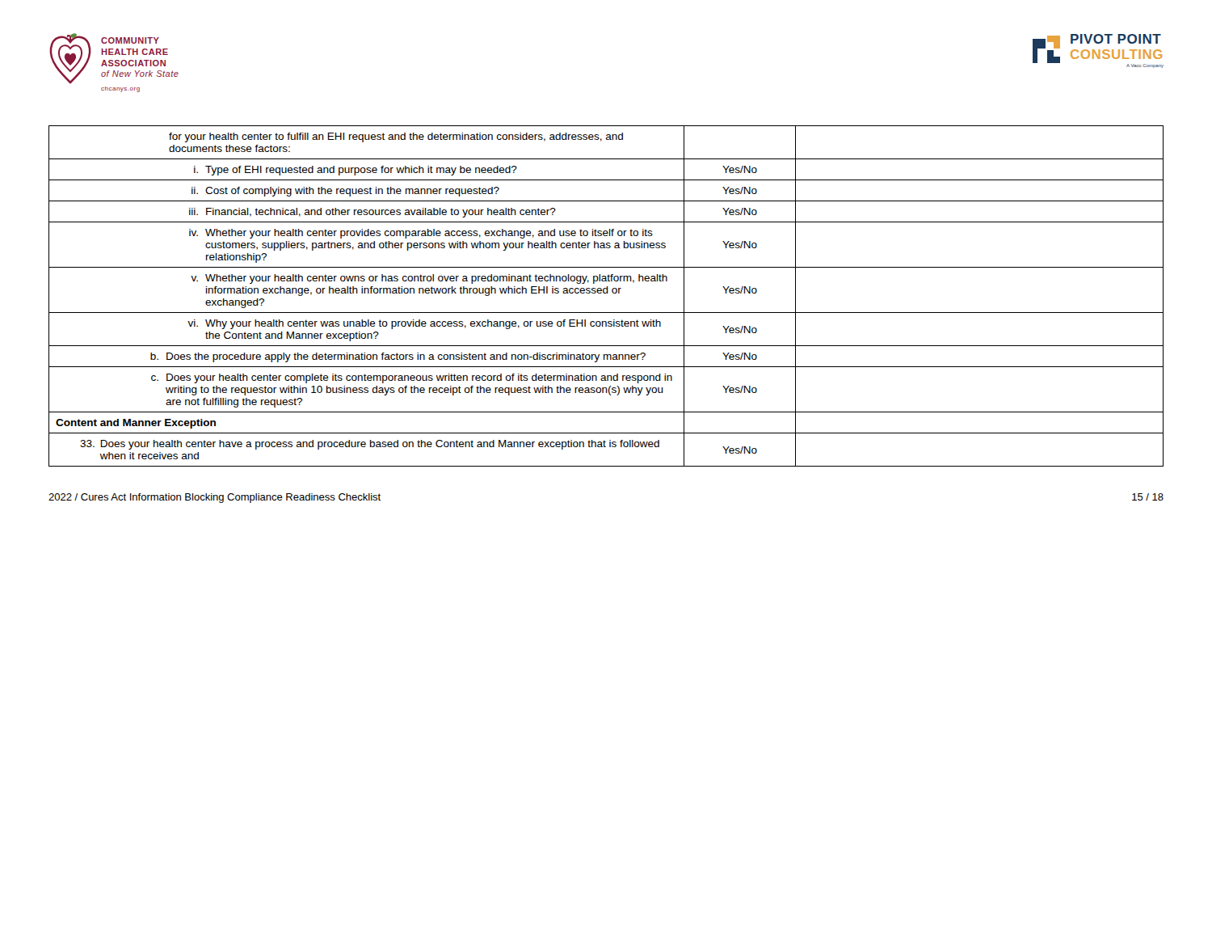COMMUNITY
HEALTH CARE
ASSOCIATION
of New York State
chcanys.org
PIVOT POINT
CONSULTING
A Vaco Company
| for your health center to fulfill an EHI request and the determination considers, addresses, and documents these factors: | | |
| i. Type of EHI requested and purpose for which it may be needed? | Yes/No | |
| ii. Cost of complying with the request in the manner requested? | Yes/No | |
| iii. Financial, technical, and other resources available to your health center? | Yes/No | |
| iv. Whether your health center provides comparable access, exchange, and use to itself or to its customers, suppliers, partners, and other persons with whom your health center has a business relationship? | Yes/No | |
| v. Whether your health center owns or has control over a predominant technology, platform, health information exchange, or health information network through which EHI is accessed or exchanged? | Yes/No | |
| vi. Why your health center was unable to provide access, exchange, or use of EHI consistent with the Content and Manner exception? | Yes/No | |
| b. Does the procedure apply the determination factors in a consistent and non-discriminatory manner? | Yes/No | |
| c. Does your health center complete its contemporaneous written record of its determination and respond in writing to the requestor within 10 business days of the receipt of the request with the reason(s) why you are not fulfilling the request? | Yes/No | |
| Content and Manner Exception | | |
| 33. Does your health center have a process and procedure based on the Content and Manner exception that is followed when it receives and | Yes/No | |
2022 / Cures Act Information Blocking Compliance Readiness Checklist
15 / 18